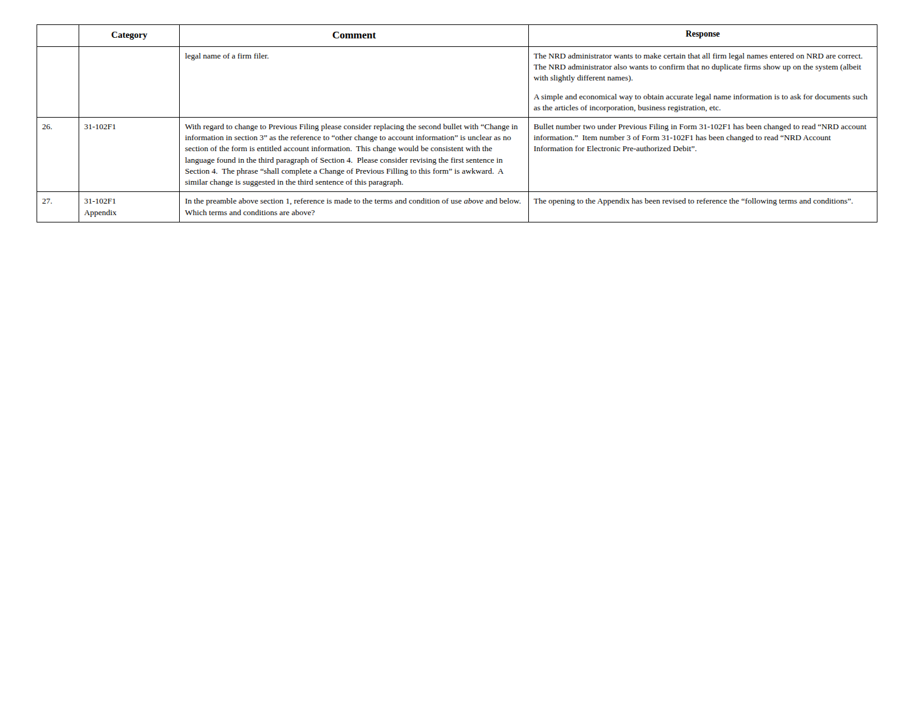| | Category | Comment | Response |
| --- | --- | --- | --- |
| | | legal name of a firm filer. | The NRD administrator wants to make certain that all firm legal names entered on NRD are correct. The NRD administrator also wants to confirm that no duplicate firms show up on the system (albeit with slightly different names). A simple and economical way to obtain accurate legal name information is to ask for documents such as the articles of incorporation, business registration, etc. |
| 26. | 31-102F1 | With regard to change to Previous Filing please consider replacing the second bullet with “Change in information in section 3” as the reference to “other change to account information” is unclear as no section of the form is entitled account information. This change would be consistent with the language found in the third paragraph of Section 4. Please consider revising the first sentence in Section 4. The phrase “shall complete a Change of Previous Filling to this form” is awkward. A similar change is suggested in the third sentence of this paragraph. | Bullet number two under Previous Filing in Form 31-102F1 has been changed to read “NRD account information.” Item number 3 of Form 31-102F1 has been changed to read “NRD Account Information for Electronic Pre-authorized Debit”. |
| 27. | 31-102F1 Appendix | In the preamble above section 1, reference is made to the terms and condition of use above and below. Which terms and conditions are above? | The opening to the Appendix has been revised to reference the “following terms and conditions”. |